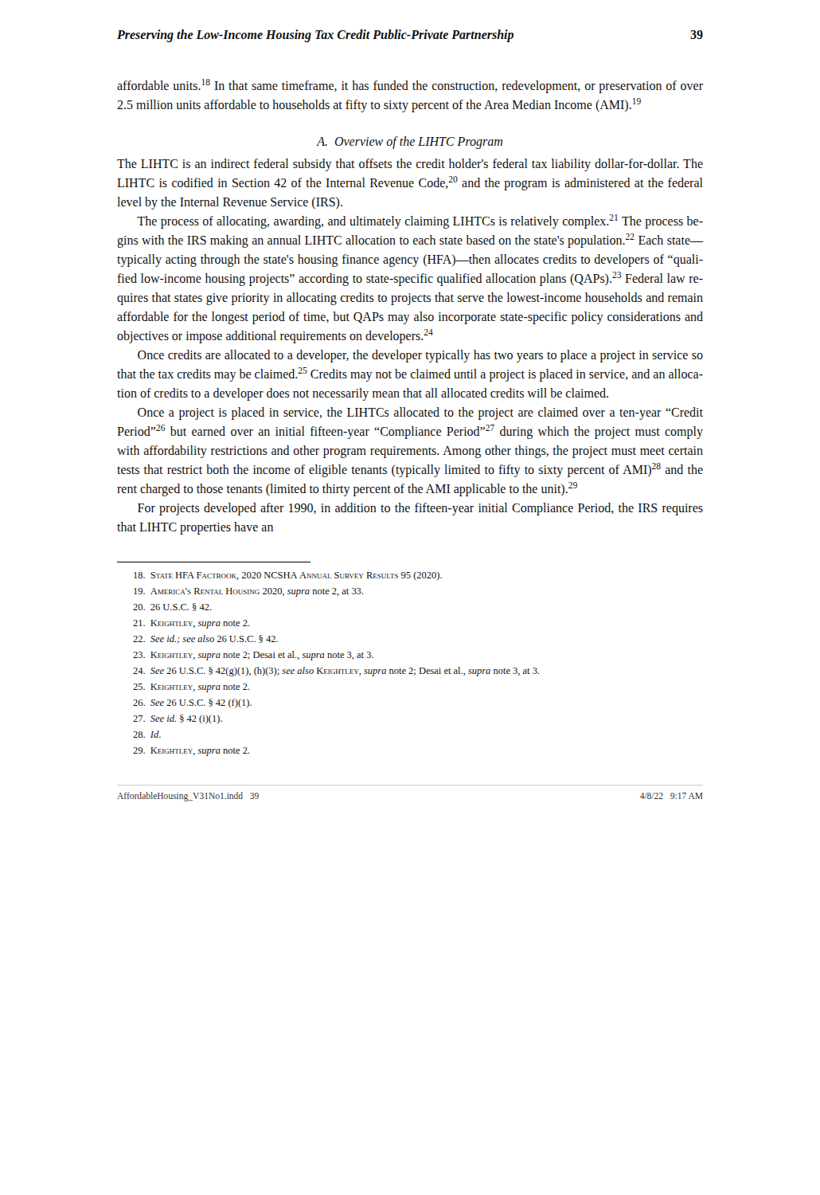Preserving the Low-Income Housing Tax Credit Public-Private Partnership 39
affordable units.18 In that same timeframe, it has funded the construction, redevelopment, or preservation of over 2.5 million units affordable to households at fifty to sixty percent of the Area Median Income (AMI).19
A. Overview of the LIHTC Program
The LIHTC is an indirect federal subsidy that offsets the credit holder's federal tax liability dollar-for-dollar. The LIHTC is codified in Section 42 of the Internal Revenue Code,20 and the program is administered at the federal level by the Internal Revenue Service (IRS).
The process of allocating, awarding, and ultimately claiming LIHTCs is relatively complex.21 The process begins with the IRS making an annual LIHTC allocation to each state based on the state's population.22 Each state—typically acting through the state's housing finance agency (HFA)—then allocates credits to developers of “qualified low-income housing projects” according to state-specific qualified allocation plans (QAPs).23 Federal law requires that states give priority in allocating credits to projects that serve the lowest-income households and remain affordable for the longest period of time, but QAPs may also incorporate state-specific policy considerations and objectives or impose additional requirements on developers.24
Once credits are allocated to a developer, the developer typically has two years to place a project in service so that the tax credits may be claimed.25 Credits may not be claimed until a project is placed in service, and an allocation of credits to a developer does not necessarily mean that all allocated credits will be claimed.
Once a project is placed in service, the LIHTCs allocated to the project are claimed over a ten-year “Credit Period”26 but earned over an initial fifteen-year “Compliance Period”27 during which the project must comply with affordability restrictions and other program requirements. Among other things, the project must meet certain tests that restrict both the income of eligible tenants (typically limited to fifty to sixty percent of AMI)28 and the rent charged to those tenants (limited to thirty percent of the AMI applicable to the unit).29
For projects developed after 1990, in addition to the fifteen-year initial Compliance Period, the IRS requires that LIHTC properties have an
18. State HFA Factbook, 2020 NCSHA Annual Survey Results 95 (2020).
19. America's Rental Housing 2020, supra note 2, at 33.
20. 26 U.S.C. § 42.
21. Keightley, supra note 2.
22. See id.; see also 26 U.S.C. § 42.
23. Keightley, supra note 2; Desai et al., supra note 3, at 3.
24. See 26 U.S.C. § 42(g)(1), (h)(3); see also Keightley, supra note 2; Desai et al., supra note 3, at 3.
25. Keightley, supra note 2.
26. See 26 U.S.C. § 42 (f)(1).
27. See id. § 42 (i)(1).
28. Id.
29. Keightley, supra note 2.
AffordableHousing_V31No1.indd 39 4/8/22 9:17 AM